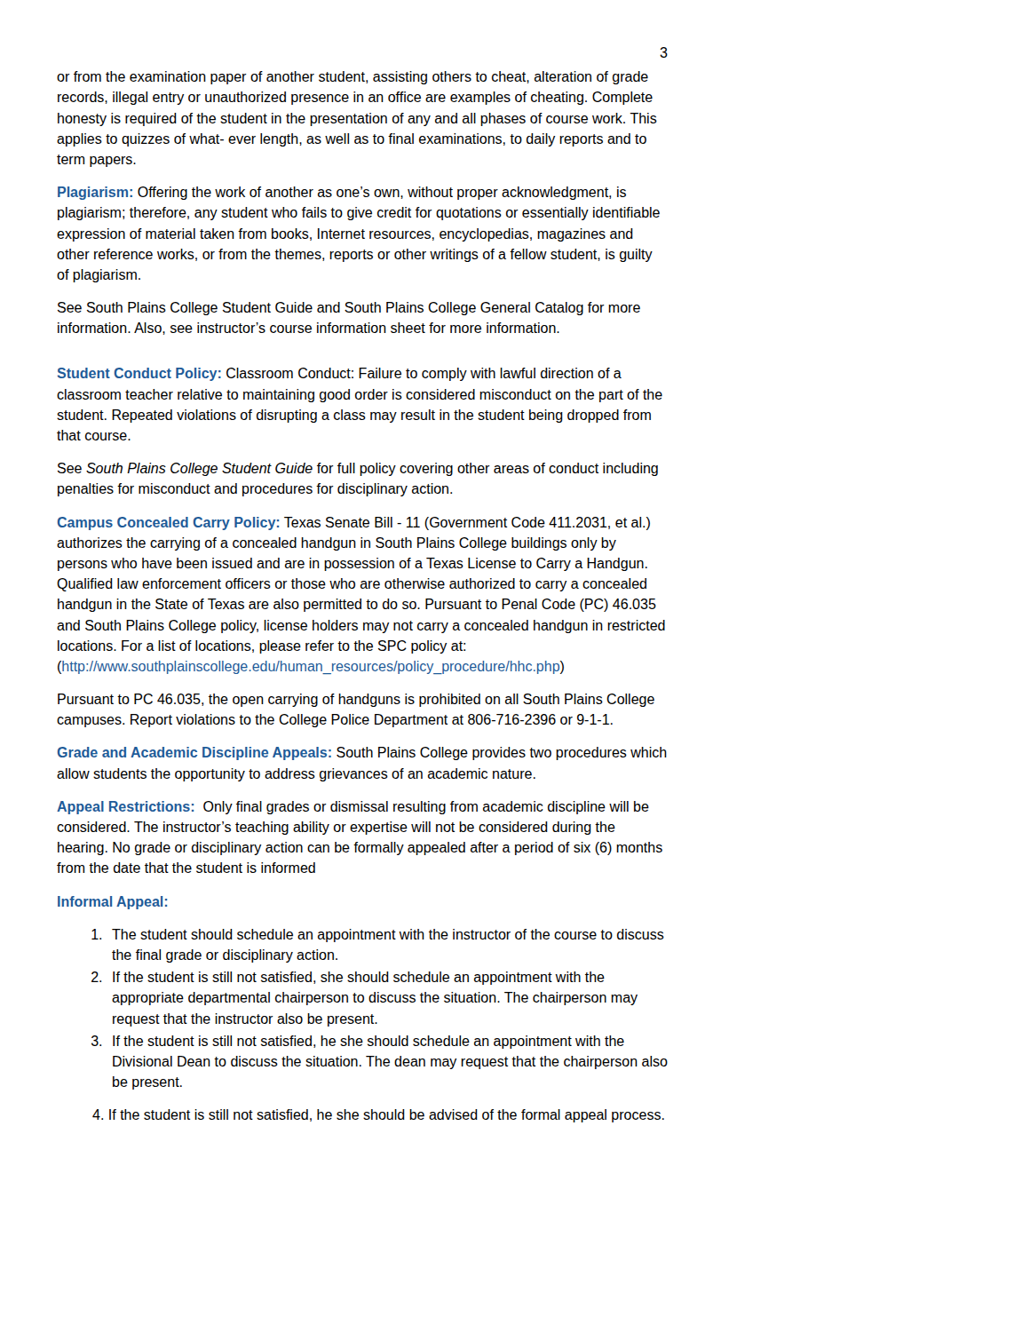3
or from the examination paper of another student, assisting others to cheat, alteration of grade records, illegal entry or unauthorized presence in an office are examples of cheating. Complete honesty is required of the student in the presentation of any and all phases of course work. This applies to quizzes of what- ever length, as well as to final examinations, to daily reports and to term papers.
Plagiarism: Offering the work of another as one’s own, without proper acknowledgment, is plagiarism; therefore, any student who fails to give credit for quotations or essentially identifiable expression of material taken from books, Internet resources, encyclopedias, magazines and other reference works, or from the themes, reports or other writings of a fellow student, is guilty of plagiarism.
See South Plains College Student Guide and South Plains College General Catalog for more information. Also, see instructor’s course information sheet for more information.
Student Conduct Policy: Classroom Conduct: Failure to comply with lawful direction of a classroom teacher relative to maintaining good order is considered misconduct on the part of the student. Repeated violations of disrupting a class may result in the student being dropped from that course.
See South Plains College Student Guide for full policy covering other areas of conduct including penalties for misconduct and procedures for disciplinary action.
Campus Concealed Carry Policy: Texas Senate Bill - 11 (Government Code 411.2031, et al.) authorizes the carrying of a concealed handgun in South Plains College buildings only by persons who have been issued and are in possession of a Texas License to Carry a Handgun. Qualified law enforcement officers or those who are otherwise authorized to carry a concealed handgun in the State of Texas are also permitted to do so. Pursuant to Penal Code (PC) 46.035 and South Plains College policy, license holders may not carry a concealed handgun in restricted locations. For a list of locations, please refer to the SPC policy at: (http://www.southplainscollege.edu/human_resources/policy_procedure/hhc.php)
Pursuant to PC 46.035, the open carrying of handguns is prohibited on all South Plains College campuses. Report violations to the College Police Department at 806-716-2396 or 9-1-1.
Grade and Academic Discipline Appeals: South Plains College provides two procedures which allow students the opportunity to address grievances of an academic nature.
Appeal Restrictions: Only final grades or dismissal resulting from academic discipline will be considered. The instructor’s teaching ability or expertise will not be considered during the hearing. No grade or disciplinary action can be formally appealed after a period of six (6) months from the date that the student is informed
Informal Appeal:
The student should schedule an appointment with the instructor of the course to discuss the final grade or disciplinary action.
If the student is still not satisfied, she should schedule an appointment with the appropriate departmental chairperson to discuss the situation. The chairperson may request that the instructor also be present.
If the student is still not satisfied, he she should schedule an appointment with the Divisional Dean to discuss the situation. The dean may request that the chairperson also be present.
4. If the student is still not satisfied, he she should be advised of the formal appeal process.